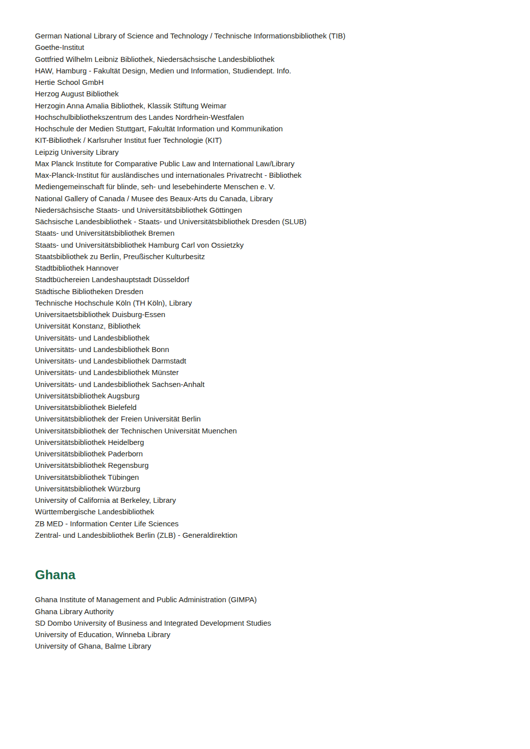German National Library of Science and Technology / Technische Informationsbibliothek (TIB)
Goethe-Institut
Gottfried Wilhelm Leibniz Bibliothek, Niedersächsische Landesbibliothek
HAW, Hamburg - Fakultät Design, Medien und Information, Studiendept. Info.
Hertie School GmbH
Herzog August Bibliothek
Herzogin Anna Amalia Bibliothek, Klassik Stiftung Weimar
Hochschulbibliothekszentrum des Landes Nordrhein-Westfalen
Hochschule der Medien Stuttgart, Fakultät Information und Kommunikation
KIT-Bibliothek / Karlsruher Institut fuer Technologie (KIT)
Leipzig University Library
Max Planck Institute for Comparative Public Law and International Law/Library
Max-Planck-Institut für ausländisches und internationales Privatrecht - Bibliothek
Mediengemeinschaft für blinde, seh- und lesebehinderte Menschen e. V.
National Gallery of Canada / Musee des Beaux-Arts du Canada, Library
Niedersächsische Staats- und Universitätsbibliothek Göttingen
Sächsische Landesbibliothek - Staats- und Universitätsbibliothek Dresden (SLUB)
Staats- und Universitätsbibliothek Bremen
Staats- und Universitätsbibliothek Hamburg Carl von Ossietzky
Staatsbibliothek zu Berlin, Preußischer Kulturbesitz
Stadtbibliothek Hannover
Stadtbüchereien Landeshauptstadt Düsseldorf
Städtische Bibliotheken Dresden
Technische Hochschule Köln (TH Köln), Library
Universitaetsbibliothek Duisburg-Essen
Universität Konstanz, Bibliothek
Universitäts- und Landesbibliothek
Universitäts- und Landesbibliothek Bonn
Universitäts- und Landesbibliothek Darmstadt
Universitäts- und Landesbibliothek Münster
Universitäts- und Landesbibliothek Sachsen-Anhalt
Universitätsbibliothek Augsburg
Universitätsbibliothek Bielefeld
Universitätsbibliothek der Freien Universität Berlin
Universitätsbibliothek der Technischen Universität Muenchen
Universitätsbibliothek Heidelberg
Universitätsbibliothek Paderborn
Universitätsbibliothek Regensburg
Universitätsbibliothek Tübingen
Universitätsbibliothek Würzburg
University of California at Berkeley, Library
Württembergische Landesbibliothek
ZB MED - Information Center Life Sciences
Zentral- und Landesbibliothek Berlin (ZLB) - Generaldirektion
Ghana
Ghana Institute of Management and Public Administration (GIMPA)
Ghana Library Authority
SD Dombo University of Business and Integrated Development Studies
University of Education, Winneba Library
University of Ghana, Balme Library